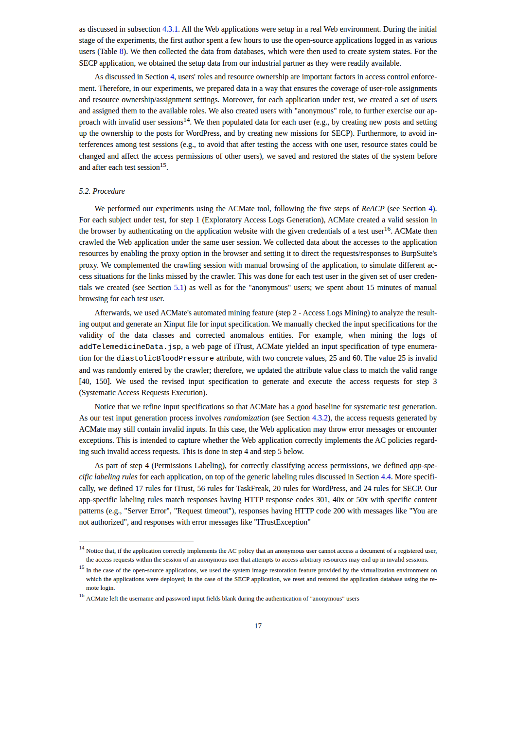as discussed in subsection 4.3.1. All the Web applications were setup in a real Web environment. During the initial stage of the experiments, the first author spent a few hours to use the open-source applications logged in as various users (Table 8). We then collected the data from databases, which were then used to create system states. For the SECP application, we obtained the setup data from our industrial partner as they were readily available.
As discussed in Section 4, users' roles and resource ownership are important factors in access control enforcement. Therefore, in our experiments, we prepared data in a way that ensures the coverage of user-role assignments and resource ownership/assignment settings. Moreover, for each application under test, we created a set of users and assigned them to the available roles. We also created users with "anonymous" role, to further exercise our approach with invalid user sessions14. We then populated data for each user (e.g., by creating new posts and setting up the ownership to the posts for WordPress, and by creating new missions for SECP). Furthermore, to avoid interferences among test sessions (e.g., to avoid that after testing the access with one user, resource states could be changed and affect the access permissions of other users), we saved and restored the states of the system before and after each test session15.
5.2. Procedure
We performed our experiments using the ACMate tool, following the five steps of ReACP (see Section 4). For each subject under test, for step 1 (Exploratory Access Logs Generation), ACMate created a valid session in the browser by authenticating on the application website with the given credentials of a test user16. ACMate then crawled the Web application under the same user session. We collected data about the accesses to the application resources by enabling the proxy option in the browser and setting it to direct the requests/responses to BurpSuite's proxy. We complemented the crawling session with manual browsing of the application, to simulate different access situations for the links missed by the crawler. This was done for each test user in the given set of user credentials we created (see Section 5.1) as well as for the "anonymous" users; we spent about 15 minutes of manual browsing for each test user.
Afterwards, we used ACMate's automated mining feature (step 2 - Access Logs Mining) to analyze the resulting output and generate an Xinput file for input specification. We manually checked the input specifications for the validity of the data classes and corrected anomalous entities. For example, when mining the logs of addTelemedicineData.jsp, a web page of iTrust, ACMate yielded an input specification of type enumeration for the diastolicBloodPressure attribute, with two concrete values, 25 and 60. The value 25 is invalid and was randomly entered by the crawler; therefore, we updated the attribute value class to match the valid range [40, 150]. We used the revised input specification to generate and execute the access requests for step 3 (Systematic Access Requests Execution).
Notice that we refine input specifications so that ACMate has a good baseline for systematic test generation. As our test input generation process involves randomization (see Section 4.3.2), the access requests generated by ACMate may still contain invalid inputs. In this case, the Web application may throw error messages or encounter exceptions. This is intended to capture whether the Web application correctly implements the AC policies regarding such invalid access requests. This is done in step 4 and step 5 below.
As part of step 4 (Permissions Labeling), for correctly classifying access permissions, we defined app-specific labeling rules for each application, on top of the generic labeling rules discussed in Section 4.4. More specifically, we defined 17 rules for iTrust, 56 rules for TaskFreak, 20 rules for WordPress, and 24 rules for SECP. Our app-specific labeling rules match responses having HTTP response codes 301, 40x or 50x with specific content patterns (e.g., "Server Error", "Request timeout"), responses having HTTP code 200 with messages like "You are not authorized", and responses with error messages like "ITrustException"
14Notice that, if the application correctly implements the AC policy that an anonymous user cannot access a document of a registered user, the access requests within the session of an anonymous user that attempts to access arbitrary resources may end up in invalid sessions.
15In the case of the open-source applications, we used the system image restoration feature provided by the virtualization environment on which the applications were deployed; in the case of the SECP application, we reset and restored the application database using the remote login.
16ACMate left the username and password input fields blank during the authentication of "anonymous" users
17